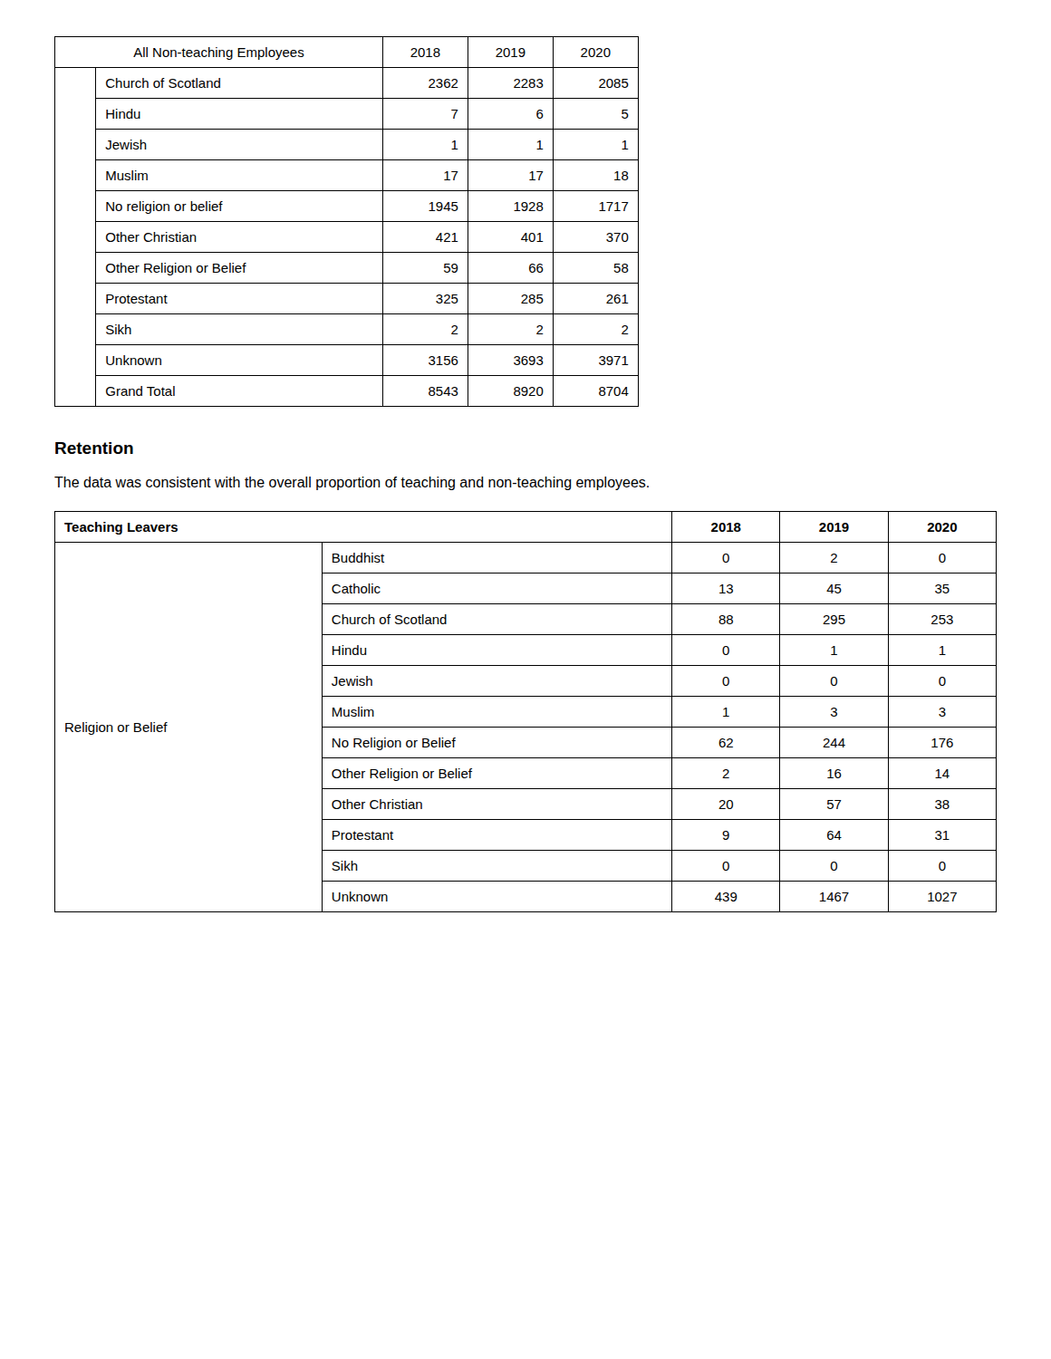| All Non-teaching Employees | 2018 | 2019 | 2020 |
| | Church of Scotland | 2362 | 2283 | 2085 |
| Hindu | 7 | 6 | 5 |
| Jewish | 1 | 1 | 1 |
| Muslim | 17 | 17 | 18 |
| No religion or belief | 1945 | 1928 | 1717 |
| Other Christian | 421 | 401 | 370 |
| Other Religion or Belief | 59 | 66 | 58 |
| Protestant | 325 | 285 | 261 |
| Sikh | 2 | 2 | 2 |
| Unknown | 3156 | 3693 | 3971 |
| Grand Total | 8543 | 8920 | 8704 |
Retention
The data was consistent with the overall proportion of teaching and non-teaching employees.
| Teaching Leavers | 2018 | 2019 | 2020 |
| Religion or Belief | Buddhist | 0 | 2 | 0 |
| Catholic | 13 | 45 | 35 |
| Church of Scotland | 88 | 295 | 253 |
| Hindu | 0 | 1 | 1 |
| Jewish | 0 | 0 | 0 |
| Muslim | 1 | 3 | 3 |
| No Religion or Belief | 62 | 244 | 176 |
| Other Religion or Belief | 2 | 16 | 14 |
| Other Christian | 20 | 57 | 38 |
| Protestant | 9 | 64 | 31 |
| Sikh | 0 | 0 | 0 |
| Unknown | 439 | 1467 | 1027 |